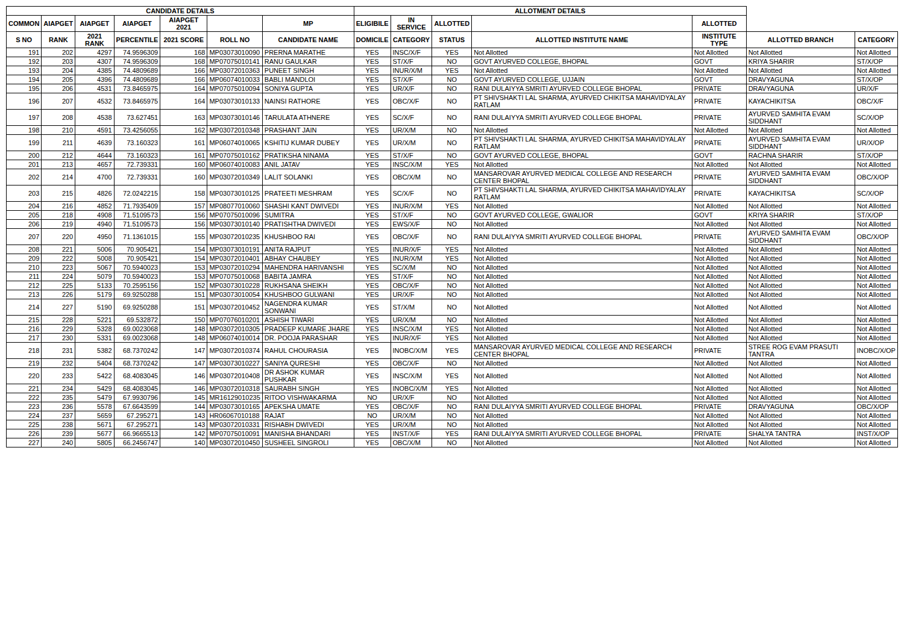| CANDIDATE DETAILS | ALLOTMENT DETAILS |
| --- | --- |
| COMMON | AIAPGET | AIAPGET | AIAPGET | AIAPGET 2021 | | MP | ELIGIBILE | IN SERVICE | ALLOTTED | | ALLOTTED |
| S NO | RANK | 2021 RANK | PERCENTILE | 2021 SCORE | ROLL NO | CANDIDATE NAME | DOMICILE | CATEGORY | STATUS | ALLOTTED INSTITUTE NAME | INSTITUTE TYPE | ALLOTTED BRANCH | CATEGORY |
| 191 | 202 | 4297 | 74.9596309 | 168 | MP03073010090 | PRERNA MARATHE | YES | INSC/X/F | YES | Not Allotted | Not Allotted | Not Allotted | Not Allotted |
| 192 | 203 | 4307 | 74.9596309 | 168 | MP07075010141 | RANU GAULKAR | YES | ST/X/F | NO | GOVT AYURVED COLLEGE, BHOPAL | GOVT | KRIYA SHARIR | ST/X/OP |
| 193 | 204 | 4385 | 74.4809689 | 166 | MP03072010363 | PUNEET SINGH | YES | INUR/X/M | YES | Not Allotted | Not Allotted | Not Allotted | Not Allotted |
| 194 | 205 | 4396 | 74.4809689 | 166 | MP06074010033 | BABLI MANDLOI | YES | ST/X/F | NO | GOVT AYURVED COLLEGE, UJJAIN | GOVT | DRAVYAGUNA | ST/X/OP |
| 195 | 206 | 4531 | 73.8465975 | 164 | MP07075010094 | SONIYA GUPTA | YES | UR/X/F | NO | RANI DULAIYYA SMRITI AYURVED COLLEGE BHOPAL | PRIVATE | DRAVYAGUNA | UR/X/F |
| 196 | 207 | 4532 | 73.8465975 | 164 | MP03073010133 | NAINSI RATHORE | YES | OBC/X/F | NO | PT SHIVSHAKTI LAL SHARMA, AYURVED CHIKITSA MAHAVIDYALAY RATLAM | PRIVATE | KAYACHIKITSA | OBC/X/F |
| 197 | 208 | 4538 | 73.627451 | 163 | MP03073010146 | TARULATA ATHNERE | YES | SC/X/F | NO | RANI DULAIYYA SMRITI AYURVED COLLEGE BHOPAL | PRIVATE | AYURVED SAMHITA EVAM SIDDHANT | SC/X/OP |
| 198 | 210 | 4591 | 73.4256055 | 162 | MP03072010348 | PRASHANT JAIN | YES | UR/X/M | NO | Not Allotted | Not Allotted | Not Allotted | Not Allotted |
| 199 | 211 | 4639 | 73.160323 | 161 | MP06074010065 | KSHITIJ KUMAR DUBEY | YES | UR/X/M | NO | PT SHIVSHAKTI LAL SHARMA, AYURVED CHIKITSA MAHAVIDYALAY RATLAM | PRIVATE | AYURVED SAMHITA EVAM SIDDHANT | UR/X/OP |
| 200 | 212 | 4644 | 73.160323 | 161 | MP07075010162 | PRATIKSHA NINAMA | YES | ST/X/F | NO | GOVT AYURVED COLLEGE, BHOPAL | GOVT | RACHNA SHARIR | ST/X/OP |
| 201 | 213 | 4657 | 72.739331 | 160 | MP06074010083 | ANIL JATAV | YES | INSC/X/M | YES | Not Allotted | Not Allotted | Not Allotted | Not Allotted |
| 202 | 214 | 4700 | 72.739331 | 160 | MP03072010349 | LALIT SOLANKI | YES | OBC/X/M | NO | MANSAROVAR AYURVED MEDICAL COLLEGE AND RESEARCH CENTER BHOPAL | PRIVATE | AYURVED SAMHITA EVAM SIDDHANT | OBC/X/OP |
| 203 | 215 | 4826 | 72.0242215 | 158 | MP03073010125 | PRATEETI MESHRAM | YES | SC/X/F | NO | PT SHIVSHAKTI LAL SHARMA, AYURVED CHIKITSA MAHAVIDYALAY RATLAM | PRIVATE | KAYACHIKITSA | SC/X/OP |
| 204 | 216 | 4852 | 71.7935409 | 157 | MP08077010060 | SHASHI KANT DWIVEDI | YES | INUR/X/M | YES | Not Allotted | Not Allotted | Not Allotted | Not Allotted |
| 205 | 218 | 4908 | 71.5109573 | 156 | MP07075010096 | SUMITRA | YES | ST/X/F | NO | GOVT AYURVED COLLEGE, GWALIOR | GOVT | KRIYA SHARIR | ST/X/OP |
| 206 | 219 | 4940 | 71.5109573 | 156 | MP03073010140 | PRATISHTHA DWIVEDI | YES | EWS/X/F | NO | Not Allotted | Not Allotted | Not Allotted | Not Allotted |
| 207 | 220 | 4950 | 71.1361015 | 155 | MP03072010235 | KHUSHBOO RAI | YES | OBC/X/F | NO | RANI DULAIYYA SMRITI AYURVED COLLEGE BHOPAL | PRIVATE | AYURVED SAMHITA EVAM SIDDHANT | OBC/X/OP |
| 208 | 221 | 5006 | 70.905421 | 154 | MP03073010191 | ANITA RAJPUT | YES | INUR/X/F | YES | Not Allotted | Not Allotted | Not Allotted | Not Allotted |
| 209 | 222 | 5008 | 70.905421 | 154 | MP03072010401 | ABHAY CHAUBEY | YES | INUR/X/M | YES | Not Allotted | Not Allotted | Not Allotted | Not Allotted |
| 210 | 223 | 5067 | 70.5940023 | 153 | MP03072010294 | MAHENDRA HARIVANSHI | YES | SC/X/M | NO | Not Allotted | Not Allotted | Not Allotted | Not Allotted |
| 211 | 224 | 5079 | 70.5940023 | 153 | MP07075010068 | BABITA JAMRA | YES | ST/X/F | NO | Not Allotted | Not Allotted | Not Allotted | Not Allotted |
| 212 | 225 | 5133 | 70.2595156 | 152 | MP03073010228 | RUKHSANA SHEIKH | YES | OBC/X/F | NO | Not Allotted | Not Allotted | Not Allotted | Not Allotted |
| 213 | 226 | 5179 | 69.9250288 | 151 | MP03073010054 | KHUSHBOO GULWANI | YES | UR/X/F | NO | Not Allotted | Not Allotted | Not Allotted | Not Allotted |
| 214 | 227 | 5190 | 69.9250288 | 151 | MP03072010452 | NAGENDRA KUMAR SONWANI | YES | ST/X/M | NO | Not Allotted | Not Allotted | Not Allotted | Not Allotted |
| 215 | 228 | 5221 | 69.532872 | 150 | MP07076010201 | ASHISH TIWARI | YES | UR/X/M | NO | Not Allotted | Not Allotted | Not Allotted | Not Allotted |
| 216 | 229 | 5328 | 69.0023068 | 148 | MP03072010305 | PRADEEP KUMARE JHARE | YES | INSC/X/M | YES | Not Allotted | Not Allotted | Not Allotted | Not Allotted |
| 217 | 230 | 5331 | 69.0023068 | 148 | MP06074010014 | DR. POOJA PARASHAR | YES | INUR/X/F | YES | Not Allotted | Not Allotted | Not Allotted | Not Allotted |
| 218 | 231 | 5382 | 68.7370242 | 147 | MP03072010374 | RAHUL CHOURASIA | YES | INOBC/X/M | YES | MANSAROVAR AYURVED MEDICAL COLLEGE AND RESEARCH CENTER BHOPAL | PRIVATE | STREE ROG EVAM PRASUTI TANTRA | INOBC/X/OP |
| 219 | 232 | 5404 | 68.7370242 | 147 | MP03073010227 | SANIYA QURESHI | YES | OBC/X/F | NO | Not Allotted | Not Allotted | Not Allotted | Not Allotted |
| 220 | 233 | 5422 | 68.4083045 | 146 | MP03072010408 | DR ASHOK KUMAR PUSHKAR | YES | INSC/X/M | YES | Not Allotted | Not Allotted | Not Allotted | Not Allotted |
| 221 | 234 | 5429 | 68.4083045 | 146 | MP03072010318 | SAURABH SINGH | YES | INOBC/X/M | YES | Not Allotted | Not Allotted | Not Allotted | Not Allotted |
| 222 | 235 | 5479 | 67.9930796 | 145 | MR16129010235 | RITOO VISHWAKARMA | NO | UR/X/F | NO | Not Allotted | Not Allotted | Not Allotted | Not Allotted |
| 223 | 236 | 5578 | 67.6643599 | 144 | MP03073010165 | APEKSHA UMATE | YES | OBC/X/F | NO | RANI DULAIYYA SMRITI AYURVED COLLEGE BHOPAL | PRIVATE | DRAVYAGUNA | OBC/X/OP |
| 224 | 237 | 5659 | 67.295271 | 143 | HR06067010188 | RAJAT | NO | UR/X/M | NO | Not Allotted | Not Allotted | Not Allotted | Not Allotted |
| 225 | 238 | 5671 | 67.295271 | 143 | MP03072010331 | RISHABH DWIVEDI | YES | UR/X/M | NO | Not Allotted | Not Allotted | Not Allotted | Not Allotted |
| 226 | 239 | 5677 | 66.9665513 | 142 | MP07075010091 | MANISHA BHANDARI | YES | INST/X/F | YES | RANI DULAIYYA SMRITI AYURVED COLLEGE BHOPAL | PRIVATE | SHALYA TANTRA | INST/X/OP |
| 227 | 240 | 5805 | 66.2456747 | 140 | MP03072010450 | SUSHEEL SINGROLI | YES | OBC/X/M | NO | Not Allotted | Not Allotted | Not Allotted | Not Allotted |